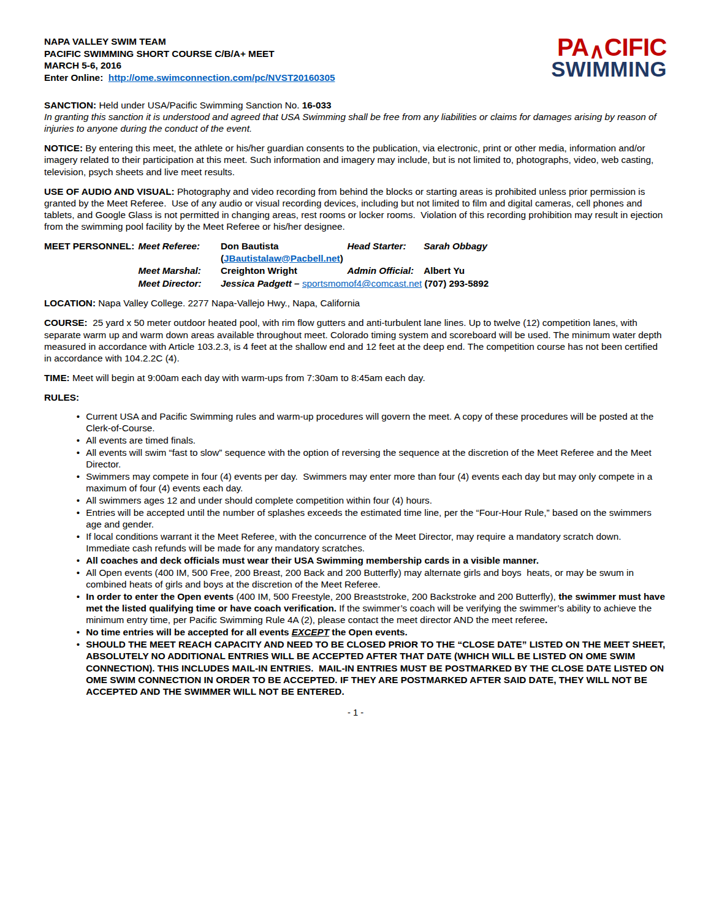NAPA VALLEY SWIM TEAM
PACIFIC SWIMMING SHORT COURSE C/B/A+ MEET
MARCH 5-6, 2016
Enter Online: http://ome.swimconnection.com/pc/NVST20160305
PA∧CIFIC
SWIMMING
SANCTION: Held under USA/Pacific Swimming Sanction No. 16-033
In granting this sanction it is understood and agreed that USA Swimming shall be free from any liabilities or claims for damages arising by reason of injuries to anyone during the conduct of the event.
NOTICE: By entering this meet, the athlete or his/her guardian consents to the publication, via electronic, print or other media, information and/or imagery related to their participation at this meet. Such information and imagery may include, but is not limited to, photographs, video, web casting, television, psych sheets and live meet results.
USE OF AUDIO AND VISUAL: Photography and video recording from behind the blocks or starting areas is prohibited unless prior permission is granted by the Meet Referee. Use of any audio or visual recording devices, including but not limited to film and digital cameras, cell phones and tablets, and Google Glass is not permitted in changing areas, rest rooms or locker rooms. Violation of this recording prohibition may result in ejection from the swimming pool facility by the Meet Referee or his/her designee.
MEET PERSONNEL:
Meet Referee:
Don Bautista (JBautistalaw@Pacbell.net)
Head Starter:
Sarah Obbagy
Meet Marshal:
Creighton Wright
Admin Official:
Albert Yu
Meet Director:
Jessica Padgett – sportsmomof4@comcast.net (707) 293-5892
LOCATION: Napa Valley College. 2277 Napa-Vallejo Hwy., Napa, California
COURSE: 25 yard x 50 meter outdoor heated pool, with rim flow gutters and anti-turbulent lane lines. Up to twelve (12) competition lanes, with separate warm up and warm down areas available throughout meet. Colorado timing system and scoreboard will be used. The minimum water depth measured in accordance with Article 103.2.3, is 4 feet at the shallow end and 12 feet at the deep end. The competition course has not been certified in accordance with 104.2.2C (4).
TIME: Meet will begin at 9:00am each day with warm-ups from 7:30am to 8:45am each day.
RULES:
Current USA and Pacific Swimming rules and warm-up procedures will govern the meet. A copy of these procedures will be posted at the Clerk-of-Course.
All events are timed finals.
All events will swim “fast to slow” sequence with the option of reversing the sequence at the discretion of the Meet Referee and the Meet Director.
Swimmers may compete in four (4) events per day. Swimmers may enter more than four (4) events each day but may only compete in a maximum of four (4) events each day.
All swimmers ages 12 and under should complete competition within four (4) hours.
Entries will be accepted until the number of splashes exceeds the estimated time line, per the “Four-Hour Rule,” based on the swimmers age and gender.
If local conditions warrant it the Meet Referee, with the concurrence of the Meet Director, may require a mandatory scratch down. Immediate cash refunds will be made for any mandatory scratches.
All coaches and deck officials must wear their USA Swimming membership cards in a visible manner.
All Open events (400 IM, 500 Free, 200 Breast, 200 Back and 200 Butterfly) may alternate girls and boys heats, or may be swum in combined heats of girls and boys at the discretion of the Meet Referee.
In order to enter the Open events (400 IM, 500 Freestyle, 200 Breaststroke, 200 Backstroke and 200 Butterfly), the swimmer must have met the listed qualifying time or have coach verification. If the swimmer’s coach will be verifying the swimmer’s ability to achieve the minimum entry time, per Pacific Swimming Rule 4A (2), please contact the meet director AND the meet referee.
No time entries will be accepted for all events EXCEPT the Open events.
SHOULD THE MEET REACH CAPACITY AND NEED TO BE CLOSED PRIOR TO THE “CLOSE DATE” LISTED ON THE MEET SHEET, ABSOLUTELY NO ADDITIONAL ENTRIES WILL BE ACCEPTED AFTER THAT DATE (WHICH WILL BE LISTED ON OME SWIM CONNECTION). THIS INCLUDES MAIL-IN ENTRIES. MAIL-IN ENTRIES MUST BE POSTMARKED BY THE CLOSE DATE LISTED ON OME SWIM CONNECTION IN ORDER TO BE ACCEPTED. IF THEY ARE POSTMARKED AFTER SAID DATE, THEY WILL NOT BE ACCEPTED AND THE SWIMMER WILL NOT BE ENTERED.
- 1 -